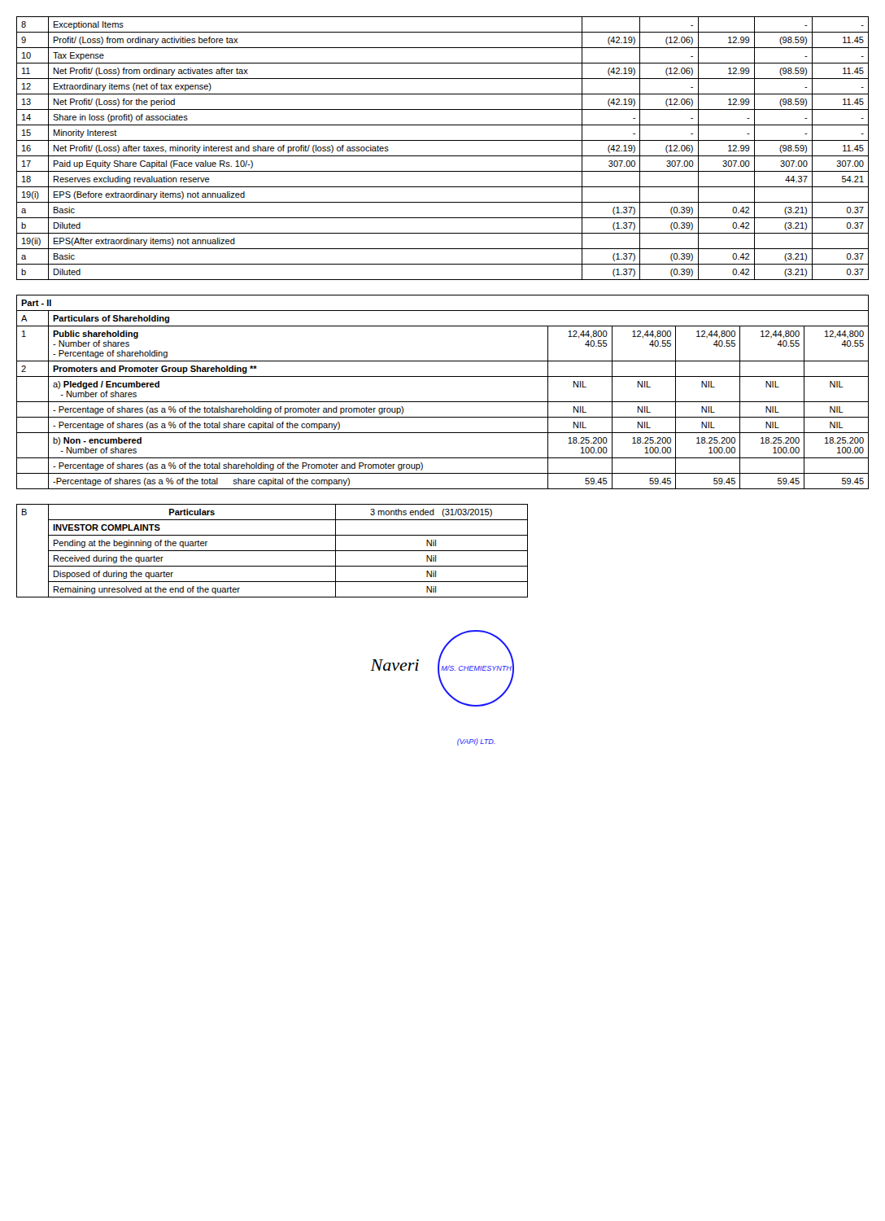| 8 | Exceptional Items | | - | | - | - |
| 9 | Profit/ (Loss) from ordinary activities before tax | (42.19) | (12.06) | 12.99 | (98.59) | 11.45 |
| 10 | Tax Expense | | - | | - | - |
| 11 | Net Profit/ (Loss) from ordinary activates after tax | (42.19) | (12.06) | 12.99 | (98.59) | 11.45 |
| 12 | Extraordinary items (net of tax expense) | | - | | - | - |
| 13 | Net Profit/ (Loss) for the period | (42.19) | (12.06) | 12.99 | (98.59) | 11.45 |
| 14 | Share in loss (profit) of associates | - | - | - | - | - |
| 15 | Minority Interest | - | - | - | - | - |
| 16 | Net Profit/ (Loss) after taxes, minority interest and share of profit/ (loss) of associates | (42.19) | (12.06) | 12.99 | (98.59) | 11.45 |
| 17 | Paid up Equity Share Capital (Face value Rs. 10/-) | 307.00 | 307.00 | 307.00 | 307.00 | 307.00 |
| 18 | Reserves excluding revaluation reserve | | | | 44.37 | 54.21 |
| 19(i) | EPS (Before extraordinary items) not annualized | | | | | |
| a | Basic | (1.37) | (0.39) | 0.42 | (3.21) | 0.37 |
| b | Diluted | (1.37) | (0.39) | 0.42 | (3.21) | 0.37 |
| 19(ii) | EPS(After extraordinary items) not annualized | | | | | |
| a | Basic | (1.37) | (0.39) | 0.42 | (3.21) | 0.37 |
| b | Diluted | (1.37) | (0.39) | 0.42 | (3.21) | 0.37 |
| Part - II |
| A | Particulars of Shareholding |
| 1 | Public shareholding - Number of shares - Percentage of shareholding | 12,44,800 40.55 | 12,44,800 40.55 | 12,44,800 40.55 | 12,44,800 40.55 | 12,44,800 40.55 |
| 2 | Promoters and Promoter Group Shareholding ** | | | | | |
| | a) Pledged / Encumbered - Number of shares | NIL | NIL | NIL | NIL | NIL |
| | - Percentage of shares (as a % of the totalshareholding of promoter and promoter group) | NIL | NIL | NIL | NIL | NIL |
| | - Percentage of shares (as a % of the total share capital of the company) | NIL | NIL | NIL | NIL | NIL |
| | b) Non - encumbered - Number of shares | 18.25.200 100.00 | 18.25.200 100.00 | 18.25.200 100.00 | 18.25.200 100.00 | 18.25.200 100.00 |
| | - Percentage of shares (as a % of the total shareholding of the Promoter and Promoter group) | | | | | |
| | -Percentage of shares (as a % of the total share capital of the company) | 59.45 | 59.45 | 59.45 | 59.45 | 59.45 |
| B | Particulars | 3 months ended (31/03/2015) |
| INVESTOR COMPLAINTS | |
| Pending at the beginning of the quarter | Nil |
| Received during the quarter | Nil |
| Disposed of during the quarter | Nil |
| Remaining unresolved at the end of the quarter | Nil |
Naveri M/S. CHEMIESYNTH (VAPI) LTD.